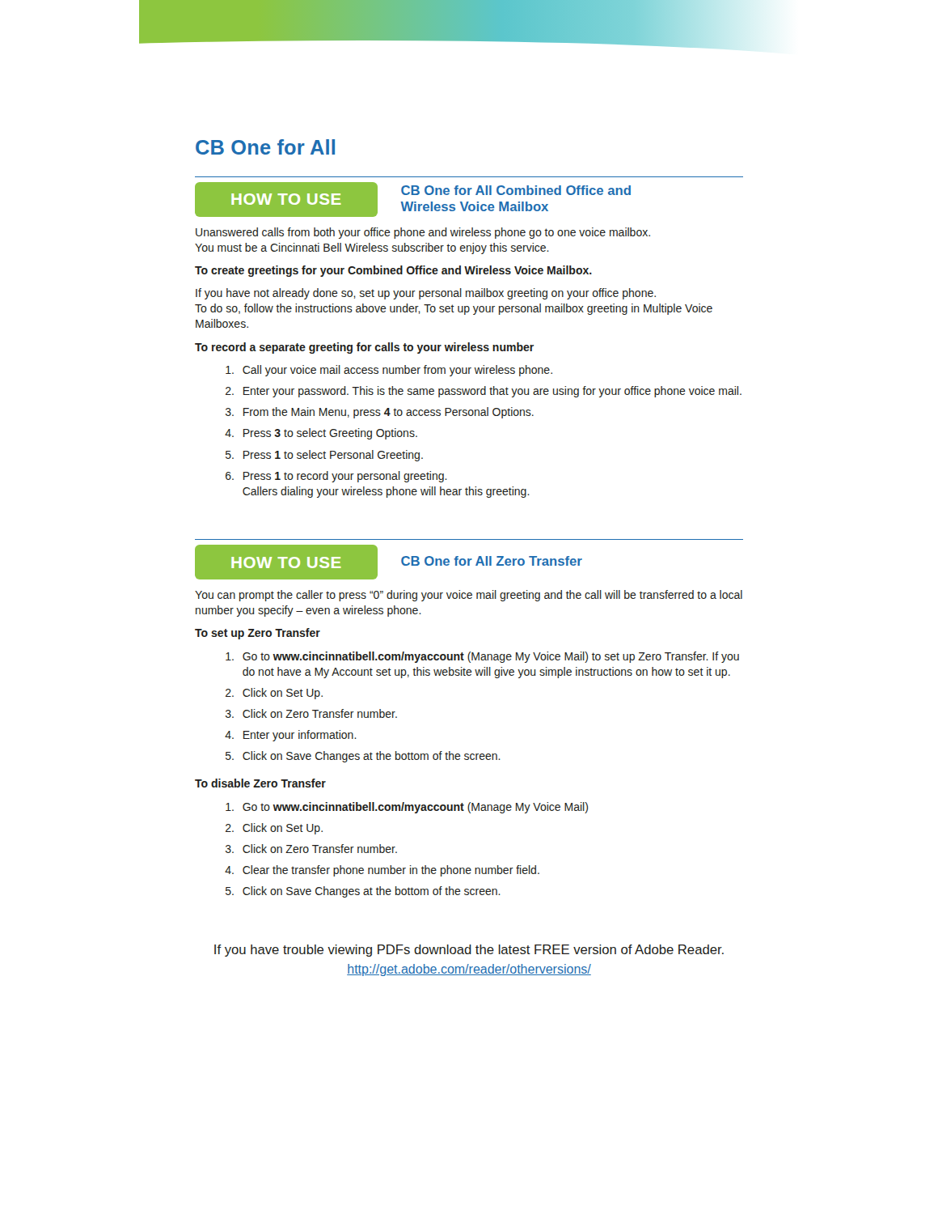CB One for All
HOW TO USE CB One for All Combined Office and
Wireless Voice Mailbox
Unanswered calls from both your office phone and wireless phone go to one voice mailbox.
You must be a Cincinnati Bell Wireless subscriber to enjoy this service.
To create greetings for your Combined Office and Wireless Voice Mailbox.
If you have not already done so, set up your personal mailbox greeting on your office phone.
To do so, follow the instructions above under, To set up your personal mailbox greeting in Multiple Voice Mailboxes.
To record a separate greeting for calls to your wireless number
Call your voice mail access number from your wireless phone.
Enter your password. This is the same password that you are using for your office phone voice mail.
From the Main Menu, press 4 to access Personal Options.
Press 3 to select Greeting Options.
Press 1 to select Personal Greeting.
Press 1 to record your personal greeting.Callers dialing your wireless phone will hear this greeting.
HOW TO USE CB One for All Zero Transfer
You can prompt the caller to press “0” during your voice mail greeting and the call will be transferred to a local number you specify – even a wireless phone.
To set up Zero Transfer
Go to www.cincinnatibell.com/myaccount (Manage My Voice Mail) to set up Zero Transfer. If you do not have a My Account set up, this website will give you simple instructions on how to set it up.
Click on Set Up.
Click on Zero Transfer number.
Enter your information.
Click on Save Changes at the bottom of the screen.
To disable Zero Transfer
Go to www.cincinnatibell.com/myaccount (Manage My Voice Mail)
Click on Set Up.
Click on Zero Transfer number.
Clear the transfer phone number in the phone number field.
Click on Save Changes at the bottom of the screen.
If you have trouble viewing PDFs download the latest FREE version of Adobe Reader.
http://get.adobe.com/reader/otherversions/